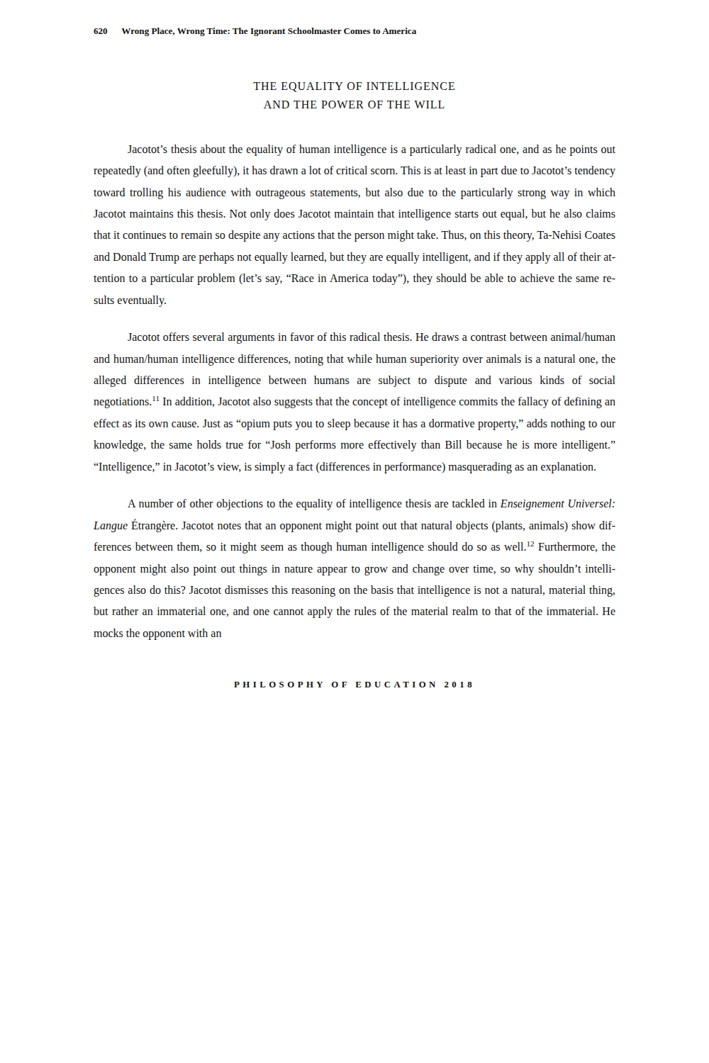620 Wrong Place, Wrong Time: The Ignorant Schoolmaster Comes to America
THE EQUALITY OF INTELLIGENCE
AND THE POWER OF THE WILL
Jacotot’s thesis about the equality of human intelligence is a particularly radical one, and as he points out repeatedly (and often gleefully), it has drawn a lot of critical scorn. This is at least in part due to Jacotot’s tendency toward trolling his audience with outrageous statements, but also due to the particularly strong way in which Jacotot maintains this thesis. Not only does Jacotot maintain that intelligence starts out equal, but he also claims that it continues to remain so despite any actions that the person might take. Thus, on this theory, Ta-Nehisi Coates and Donald Trump are perhaps not equally learned, but they are equally intelligent, and if they apply all of their attention to a particular problem (let’s say, “Race in America today”), they should be able to achieve the same results eventually.
Jacotot offers several arguments in favor of this radical thesis. He draws a contrast between animal/human and human/human intelligence differences, noting that while human superiority over animals is a natural one, the alleged differences in intelligence between humans are subject to dispute and various kinds of social negotiations.11 In addition, Jacotot also suggests that the concept of intelligence commits the fallacy of defining an effect as its own cause. Just as “opium puts you to sleep because it has a dormative property,” adds nothing to our knowledge, the same holds true for “Josh performs more effectively than Bill because he is more intelligent.” “Intelligence,” in Jacotot’s view, is simply a fact (differences in performance) masquerading as an explanation.
A number of other objections to the equality of intelligence thesis are tackled in Enseignement Universel: Langue Étrangère. Jacotot notes that an opponent might point out that natural objects (plants, animals) show differences between them, so it might seem as though human intelligence should do so as well.12 Furthermore, the opponent might also point out things in nature appear to grow and change over time, so why shouldn’t intelligences also do this? Jacotot dismisses this reasoning on the basis that intelligence is not a natural, material thing, but rather an immaterial one, and one cannot apply the rules of the material realm to that of the immaterial. He mocks the opponent with an
PHILOSOPHY OF EDUCATION 2018